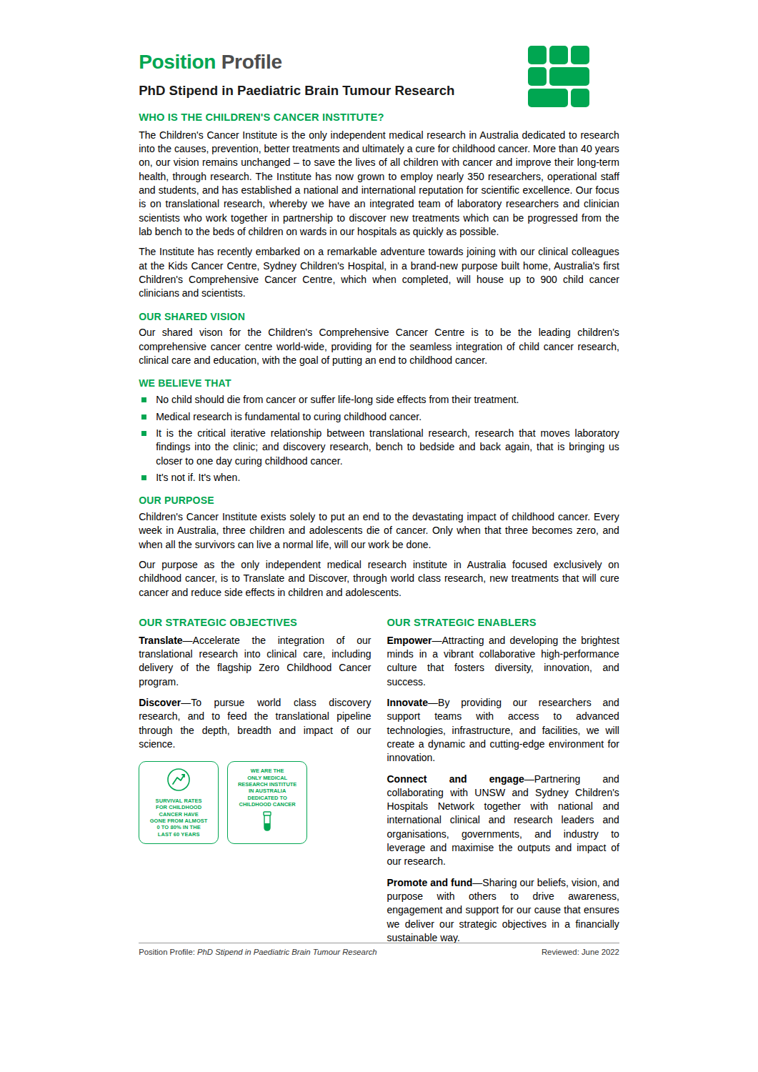Children's Cancer Institute
Position Profile
PhD Stipend in Paediatric Brain Tumour Research
Who is the Children's Cancer Institute?
The Children's Cancer Institute is the only independent medical research in Australia dedicated to research into the causes, prevention, better treatments and ultimately a cure for childhood cancer. More than 40 years on, our vision remains unchanged – to save the lives of all children with cancer and improve their long-term health, through research. The Institute has now grown to employ nearly 350 researchers, operational staff and students, and has established a national and international reputation for scientific excellence. Our focus is on translational research, whereby we have an integrated team of laboratory researchers and clinician scientists who work together in partnership to discover new treatments which can be progressed from the lab bench to the beds of children on wards in our hospitals as quickly as possible.
The Institute has recently embarked on a remarkable adventure towards joining with our clinical colleagues at the Kids Cancer Centre, Sydney Children's Hospital, in a brand-new purpose built home, Australia's first Children's Comprehensive Cancer Centre, which when completed, will house up to 900 child cancer clinicians and scientists.
Our Shared Vision
Our shared vison for the Children's Comprehensive Cancer Centre is to be the leading children's comprehensive cancer centre world-wide, providing for the seamless integration of child cancer research, clinical care and education, with the goal of putting an end to childhood cancer.
We Believe That
No child should die from cancer or suffer life-long side effects from their treatment.
Medical research is fundamental to curing childhood cancer.
It is the critical iterative relationship between translational research, research that moves laboratory findings into the clinic; and discovery research, bench to bedside and back again, that is bringing us closer to one day curing childhood cancer.
It's not if. It's when.
Our Purpose
Children's Cancer Institute exists solely to put an end to the devastating impact of childhood cancer. Every week in Australia, three children and adolescents die of cancer. Only when that three becomes zero, and when all the survivors can live a normal life, will our work be done.
Our purpose as the only independent medical research institute in Australia focused exclusively on childhood cancer, is to Translate and Discover, through world class research, new treatments that will cure cancer and reduce side effects in children and adolescents.
Our Strategic Objectives
Translate—Accelerate the integration of our translational research into clinical care, including delivery of the flagship Zero Childhood Cancer program.
Discover—To pursue world class discovery research, and to feed the translational pipeline through the depth, breadth and impact of our science.
SURVIVAL RATES
FOR CHILDHOOD
CANCER HAVE
GONE FROM ALMOST
0 TO 80% IN THE
LAST 60 YEARS
WE ARE THE
ONLY MEDICAL
RESEARCH INSTITUTE
IN AUSTRALIA
DEDICATED TO
CHILDHOOD CANCER
Our Strategic Enablers
Empower—Attracting and developing the brightest minds in a vibrant collaborative high-performance culture that fosters diversity, innovation, and success.
Innovate—By providing our researchers and support teams with access to advanced technologies, infrastructure, and facilities, we will create a dynamic and cutting-edge environment for innovation.
Connect and engage—Partnering and collaborating with UNSW and Sydney Children's Hospitals Network together with national and international clinical and research leaders and organisations, governments, and industry to leverage and maximise the outputs and impact of our research.
Promote and fund—Sharing our beliefs, vision, and purpose with others to drive awareness, engagement and support for our cause that ensures we deliver our strategic objectives in a financially sustainable way.
Position Profile: PhD Stipend in Paediatric Brain Tumour Research
Reviewed: June 2022